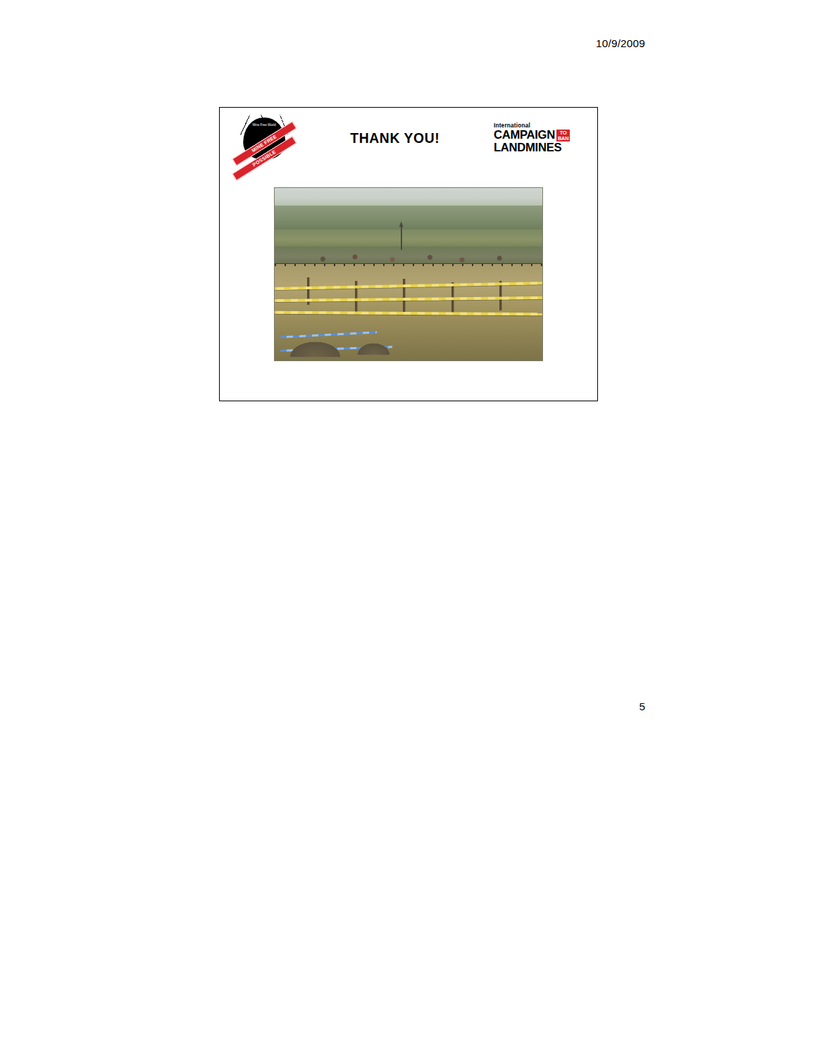10/9/2009
Mine Free World
MINE FREE
POSSIBLE
THANK YOU!
International
CAMPAIGNTO
BAN
LANDMINES
5